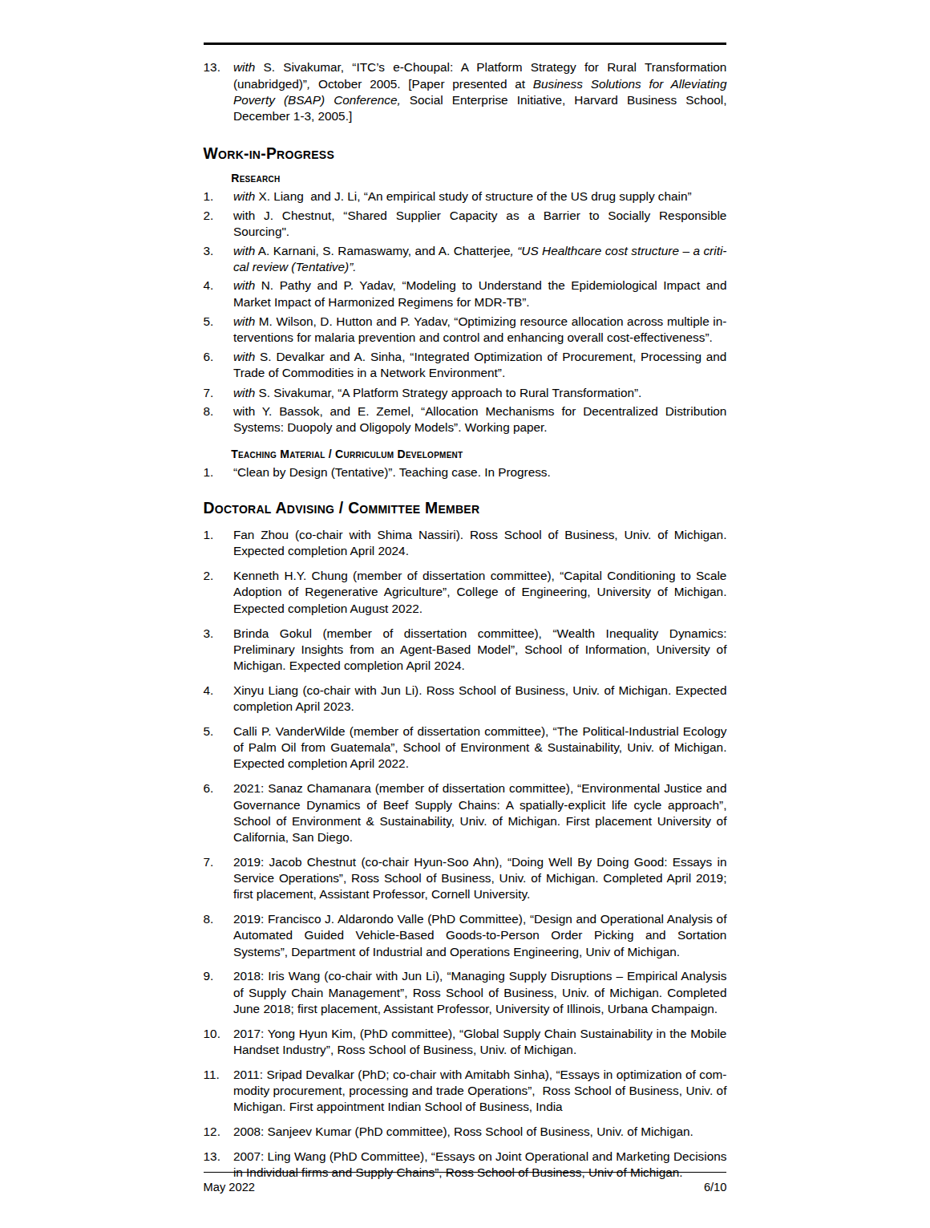13.
with S. Sivakumar, “ITC’s e-Choupal: A Platform Strategy for Rural Transformation (unabridged)”, October 2005. [Paper presented at Business Solutions for Alleviating Poverty (BSAP) Conference, Social Enterprise Initiative, Harvard Business School, December 1-3, 2005.]
Work-in-Progress
Research
1.
with X. Liang and J. Li, “An empirical study of structure of the US drug supply chain”
2.
with J. Chestnut, “Shared Supplier Capacity as a Barrier to Socially Responsible Sourcing".
3.
with A. Karnani, S. Ramaswamy, and A. Chatterjee, “US Healthcare cost structure – a critical review (Tentative)”.
4.
with N. Pathy and P. Yadav, “Modeling to Understand the Epidemiological Impact and Market Impact of Harmonized Regimens for MDR-TB”.
5.
with M. Wilson, D. Hutton and P. Yadav, “Optimizing resource allocation across multiple interventions for malaria prevention and control and enhancing overall cost-effectiveness”.
6.
with S. Devalkar and A. Sinha, “Integrated Optimization of Procurement, Processing and Trade of Commodities in a Network Environment”.
7.
with S. Sivakumar, “A Platform Strategy approach to Rural Transformation”.
8.
with Y. Bassok, and E. Zemel, “Allocation Mechanisms for Decentralized Distribution Systems: Duopoly and Oligopoly Models”. Working paper.
Teaching Material / Curriculum Development
1.
“Clean by Design (Tentative)”. Teaching case. In Progress.
Doctoral Advising / Committee Member
1.
Fan Zhou (co-chair with Shima Nassiri). Ross School of Business, Univ. of Michigan. Expected completion April 2024.
2.
Kenneth H.Y. Chung (member of dissertation committee), “Capital Conditioning to Scale Adoption of Regenerative Agriculture”, College of Engineering, University of Michigan. Expected completion August 2022.
3.
Brinda Gokul (member of dissertation committee), “Wealth Inequality Dynamics: Preliminary Insights from an Agent-Based Model”, School of Information, University of Michigan. Expected completion April 2024.
4.
Xinyu Liang (co-chair with Jun Li). Ross School of Business, Univ. of Michigan. Expected completion April 2023.
5.
Calli P. VanderWilde (member of dissertation committee), “The Political-Industrial Ecology of Palm Oil from Guatemala”, School of Environment & Sustainability, Univ. of Michigan. Expected completion April 2022.
6.
2021: Sanaz Chamanara (member of dissertation committee), “Environmental Justice and Governance Dynamics of Beef Supply Chains: A spatially-explicit life cycle approach”, School of Environment & Sustainability, Univ. of Michigan. First placement University of California, San Diego.
7.
2019: Jacob Chestnut (co-chair Hyun-Soo Ahn), “Doing Well By Doing Good: Essays in Service Operations”, Ross School of Business, Univ. of Michigan. Completed April 2019; first placement, Assistant Professor, Cornell University.
8.
2019: Francisco J. Aldarondo Valle (PhD Committee), “Design and Operational Analysis of Automated Guided Vehicle-Based Goods-to-Person Order Picking and Sortation Systems”, Department of Industrial and Operations Engineering, Univ of Michigan.
9.
2018: Iris Wang (co-chair with Jun Li), “Managing Supply Disruptions – Empirical Analysis of Supply Chain Management”, Ross School of Business, Univ. of Michigan. Completed June 2018; first placement, Assistant Professor, University of Illinois, Urbana Champaign.
10.
2017: Yong Hyun Kim, (PhD committee), “Global Supply Chain Sustainability in the Mobile Handset Industry”, Ross School of Business, Univ. of Michigan.
11.
2011: Sripad Devalkar (PhD; co-chair with Amitabh Sinha), “Essays in optimization of commodity procurement, processing and trade Operations”, Ross School of Business, Univ. of Michigan. First appointment Indian School of Business, India
12.
2008: Sanjeev Kumar (PhD committee), Ross School of Business, Univ. of Michigan.
13.
2007: Ling Wang (PhD Committee), “Essays on Joint Operational and Marketing Decisions in Individual firms and Supply Chains”, Ross School of Business, Univ of Michigan.
May 2022 6/10